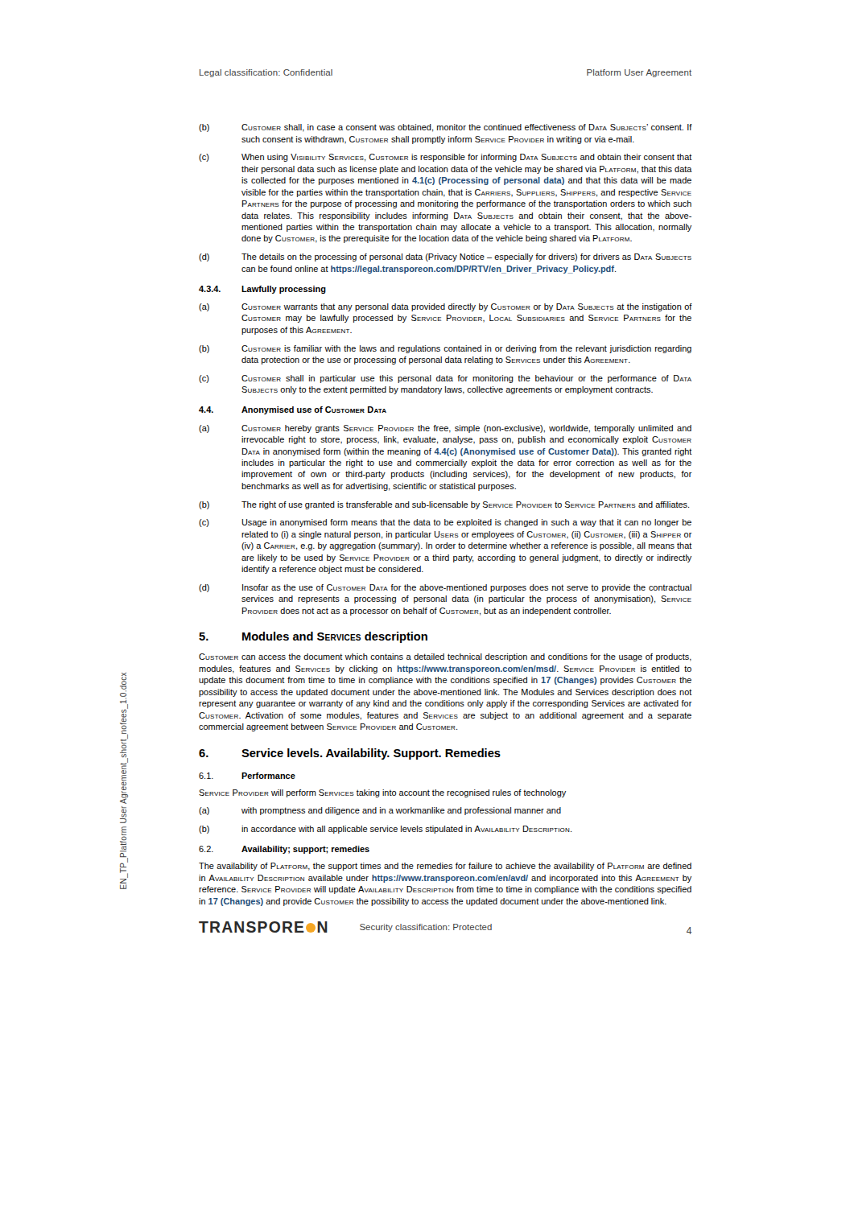Legal classification: Confidential
Platform User Agreement
(b)
Customer shall, in case a consent was obtained, monitor the continued effectiveness of Data Subjects’ consent. If such consent is withdrawn, Customer shall promptly inform Service Provider in writing or via e-mail.
(c)
When using Visibility Services, Customer is responsible for informing Data Subjects and obtain their consent that their personal data such as license plate and location data of the vehicle may be shared via Platform, that this data is collected for the purposes mentioned in 4.1(c) (Processing of personal data) and that this data will be made visible for the parties within the transportation chain, that is Carriers, Suppliers, Shippers, and respective Service Partners for the purpose of processing and monitoring the performance of the transportation orders to which such data relates. This responsibility includes informing Data Subjects and obtain their consent, that the above-mentioned parties within the transportation chain may allocate a vehicle to a transport. This allocation, normally done by Customer, is the prerequisite for the location data of the vehicle being shared via Platform.
(d)
The details on the processing of personal data (Privacy Notice – especially for drivers) for drivers as Data Subjects can be found online at https://legal.transporeon.com/DP/RTV/en_Driver_Privacy_Policy.pdf.
4.3.4.
Lawfully processing
(a)
Customer warrants that any personal data provided directly by Customer or by Data Subjects at the instigation of Customer may be lawfully processed by Service Provider, Local Subsidiaries and Service Partners for the purposes of this Agreement.
(b)
Customer is familiar with the laws and regulations contained in or deriving from the relevant jurisdiction regarding data protection or the use or processing of personal data relating to Services under this Agreement.
(c)
Customer shall in particular use this personal data for monitoring the behaviour or the performance of Data Subjects only to the extent permitted by mandatory laws, collective agreements or employment contracts.
4.4.
Anonymised use of Customer Data
(a)
Customer hereby grants Service Provider the free, simple (non-exclusive), worldwide, temporally unlimited and irrevocable right to store, process, link, evaluate, analyse, pass on, publish and economically exploit Customer Data in anonymised form (within the meaning of 4.4(c) (Anonymised use of Customer Data)). This granted right includes in particular the right to use and commercially exploit the data for error correction as well as for the improvement of own or third-party products (including services), for the development of new products, for benchmarks as well as for advertising, scientific or statistical purposes.
(b)
The right of use granted is transferable and sub-licensable by Service Provider to Service Partners and affiliates.
(c)
Usage in anonymised form means that the data to be exploited is changed in such a way that it can no longer be related to (i) a single natural person, in particular Users or employees of Customer, (ii) Customer, (iii) a Shipper or (iv) a Carrier, e.g. by aggregation (summary). In order to determine whether a reference is possible, all means that are likely to be used by Service Provider or a third party, according to general judgment, to directly or indirectly identify a reference object must be considered.
(d)
Insofar as the use of Customer Data for the above-mentioned purposes does not serve to provide the contractual services and represents a processing of personal data (in particular the process of anonymisation), Service Provider does not act as a processor on behalf of Customer, but as an independent controller.
5.
Modules and Services description
Customer can access the document which contains a detailed technical description and conditions for the usage of products, modules, features and Services by clicking on https://www.transporeon.com/en/msd/. Service Provider is entitled to update this document from time to time in compliance with the conditions specified in 17 (Changes) provides Customer the possibility to access the updated document under the above-mentioned link. The Modules and Services description does not represent any guarantee or warranty of any kind and the conditions only apply if the corresponding Services are activated for Customer. Activation of some modules, features and Services are subject to an additional agreement and a separate commercial agreement between Service Provider and Customer.
6.
Service levels. Availability. Support. Remedies
6.1.
Performance
Service Provider will perform Services taking into account the recognised rules of technology
(a)
with promptness and diligence and in a workmanlike and professional manner and
(b)
in accordance with all applicable service levels stipulated in Availability Description.
6.2.
Availability; support; remedies
The availability of Platform, the support times and the remedies for failure to achieve the availability of Platform are defined in Availability Description available under https://www.transporeon.com/en/avd/ and incorporated into this Agreement by reference. Service Provider will update Availability Description from time to time in compliance with the conditions specified in 17 (Changes) and provide Customer the possibility to access the updated document under the above-mentioned link.
EN_TP_Platform User Agreement_short_nofees_1.0.docx
TRANSPORE N Security classification: Protected
4